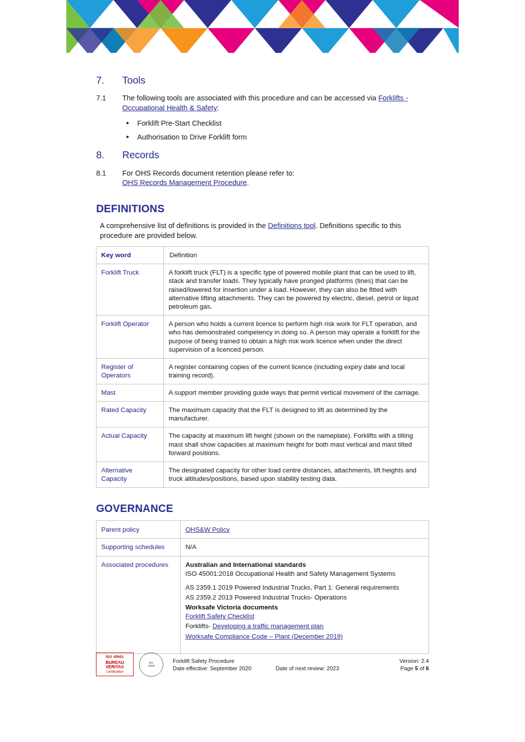7. Tools
7.1
The following tools are associated with this procedure and can be accessed via Forklifts - Occupational Health & Safety:
Forklift Pre-Start Checklist
Authorisation to Drive Forklift form
8. Records
8.1
For OHS Records document retention please refer to:
OHS Records Management Procedure.
DEFINITIONS
A comprehensive list of definitions is provided in the Definitions tool. Definitions specific to this procedure are provided below.
| Key word | Definition |
| --- | --- |
| Forklift Truck | A forklift truck (FLT) is a specific type of powered mobile plant that can be used to lift, stack and transfer loads. They typically have pronged platforms (tines) that can be raised/lowered for insertion under a load. However, they can also be fitted with alternative lifting attachments. They can be powered by electric, diesel, petrol or liquid petroleum gas. |
| Forklift Operator | A person who holds a current licence to perform high risk work for FLT operation, and who has demonstrated competency in doing so. A person may operate a forklift for the purpose of being trained to obtain a high risk work licence when under the direct supervision of a licenced person. |
| Register of Operators | A register containing copies of the current licence (including expiry date and local training record). |
| Mast | A support member providing guide ways that permit vertical movement of the carriage. |
| Rated Capacity | The maximum capacity that the FLT is designed to lift as determined by the manufacturer. |
| Actual Capacity | The capacity at maximum lift height (shown on the nameplate). Forklifts with a tilting mast shall show capacities at maximum height for both mast vertical and mast tilted forward positions. |
| Alternative Capacity | The designated capacity for other load centre distances, attachments, lift heights and truck altitudes/positions, based upon stability testing data. |
GOVERNANCE
| Parent policy | OHS&W Policy |
| Supporting schedules | N/A |
| Associated procedures | Australian and International standards ISO 45001:2018 Occupational Health and Safety Management Systems AS 2359.1 2019 Powered Industrial Trucks, Part 1: General requirements AS 2359.2 2013 Powered Industrial Trucks- Operations Worksafe Victoria documents Forklift Safety Checklist Forklifts- Developing a traffic management plan Worksafe Compliance Code – Plant (December 2019) |
ISO 45001
BUREAU VERITAS
Certification
BV
1828
Forklift Safety Procedure
Date effective: September 2020
Date of next review: 2023
Version: 2.4
Page 5 of 6